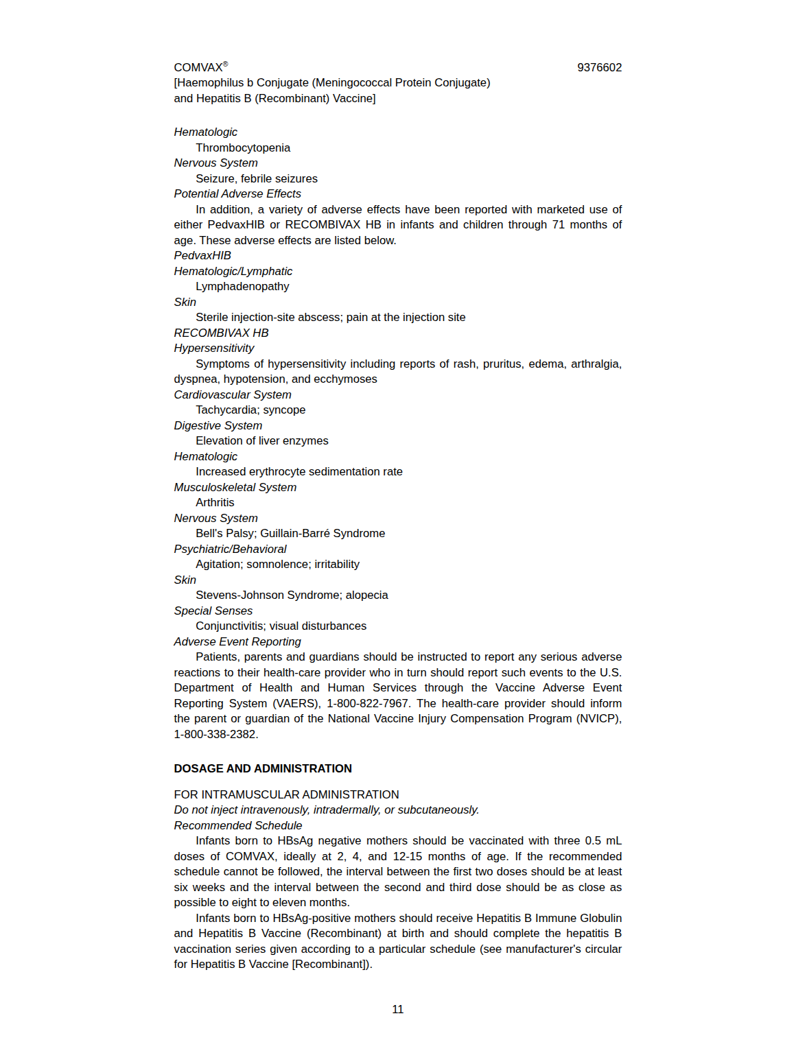COMVAX®
9376602
[Haemophilus b Conjugate (Meningococcal Protein Conjugate)
and Hepatitis B (Recombinant) Vaccine]
Hematologic
Thrombocytopenia
Nervous System
Seizure, febrile seizures
Potential Adverse Effects
In addition, a variety of adverse effects have been reported with marketed use of either PedvaxHIB or RECOMBIVAX HB in infants and children through 71 months of age. These adverse effects are listed below.
PedvaxHIB
Hematologic/Lymphatic
Lymphadenopathy
Skin
Sterile injection-site abscess; pain at the injection site
RECOMBIVAX HB
Hypersensitivity
Symptoms of hypersensitivity including reports of rash, pruritus, edema, arthralgia, dyspnea, hypotension, and ecchymoses
Cardiovascular System
Tachycardia; syncope
Digestive System
Elevation of liver enzymes
Hematologic
Increased erythrocyte sedimentation rate
Musculoskeletal System
Arthritis
Nervous System
Bell's Palsy; Guillain-Barré Syndrome
Psychiatric/Behavioral
Agitation; somnolence; irritability
Skin
Stevens-Johnson Syndrome; alopecia
Special Senses
Conjunctivitis; visual disturbances
Adverse Event Reporting
Patients, parents and guardians should be instructed to report any serious adverse reactions to their health-care provider who in turn should report such events to the U.S. Department of Health and Human Services through the Vaccine Adverse Event Reporting System (VAERS), 1-800-822-7967. The health-care provider should inform the parent or guardian of the National Vaccine Injury Compensation Program (NVICP), 1-800-338-2382.
DOSAGE AND ADMINISTRATION
FOR INTRAMUSCULAR ADMINISTRATION
Do not inject intravenously, intradermally, or subcutaneously.
Recommended Schedule
Infants born to HBsAg negative mothers should be vaccinated with three 0.5 mL doses of COMVAX, ideally at 2, 4, and 12-15 months of age. If the recommended schedule cannot be followed, the interval between the first two doses should be at least six weeks and the interval between the second and third dose should be as close as possible to eight to eleven months.
Infants born to HBsAg-positive mothers should receive Hepatitis B Immune Globulin and Hepatitis B Vaccine (Recombinant) at birth and should complete the hepatitis B vaccination series given according to a particular schedule (see manufacturer's circular for Hepatitis B Vaccine [Recombinant]).
11